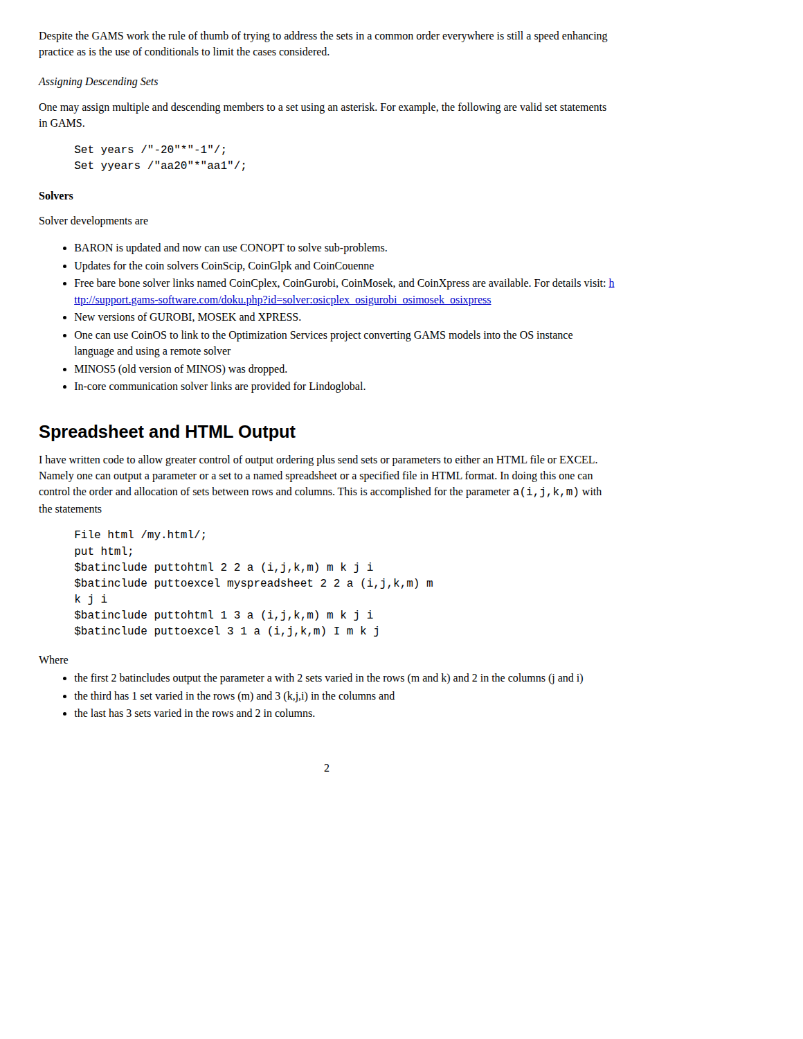Despite the GAMS work the rule of thumb of trying to address the sets in a common order everywhere is still a speed enhancing practice as is the use of conditionals to limit the cases considered.
Assigning Descending Sets
One may assign multiple and descending members to a set using an asterisk. For example, the following are valid set statements in GAMS.
Set years /"-20"*"-1"/;
Set yyears /"aa20"*"aa1"/;
Solvers
Solver developments are
BARON is updated and now can use CONOPT to solve sub-problems.
Updates for the coin solvers CoinScip, CoinGlpk and CoinCouenne
Free bare bone solver links named CoinCplex, CoinGurobi, CoinMosek, and CoinXpress are available. For details visit: http://support.gams-software.com/doku.php?id=solver:osicplex_osigurobi_osimosek_osixpress
New versions of GUROBI, MOSEK and XPRESS.
One can use CoinOS to link to the Optimization Services project converting GAMS models into the OS instance language and using a remote solver
MINOS5 (old version of MINOS) was dropped.
In-core communication solver links are provided for Lindoglobal.
Spreadsheet and HTML Output
I have written code to allow greater control of output ordering plus send sets or parameters to either an HTML file or EXCEL. Namely one can output a parameter or a set to a named spreadsheet or a specified file in HTML format. In doing this one can control the order and allocation of sets between rows and columns. This is accomplished for the parameter a(i,j,k,m) with the statements
File html /my.html/;
put html;
$batinclude puttohtml 2 2 a (i,j,k,m) m k j i
$batinclude puttoexcel myspreadsheet 2 2 a (i,j,k,m) m
k j i
$batinclude puttohtml 1 3 a (i,j,k,m) m k j i
$batinclude puttoexcel 3 1 a (i,j,k,m) I m k j
Where
the first 2 batincludes output the parameter a with 2 sets varied in the rows (m and k) and 2 in the columns (j and i)
the third has 1 set varied in the rows (m) and 3 (k,j,i) in the columns and
the last has 3 sets varied in the rows and 2 in columns.
2